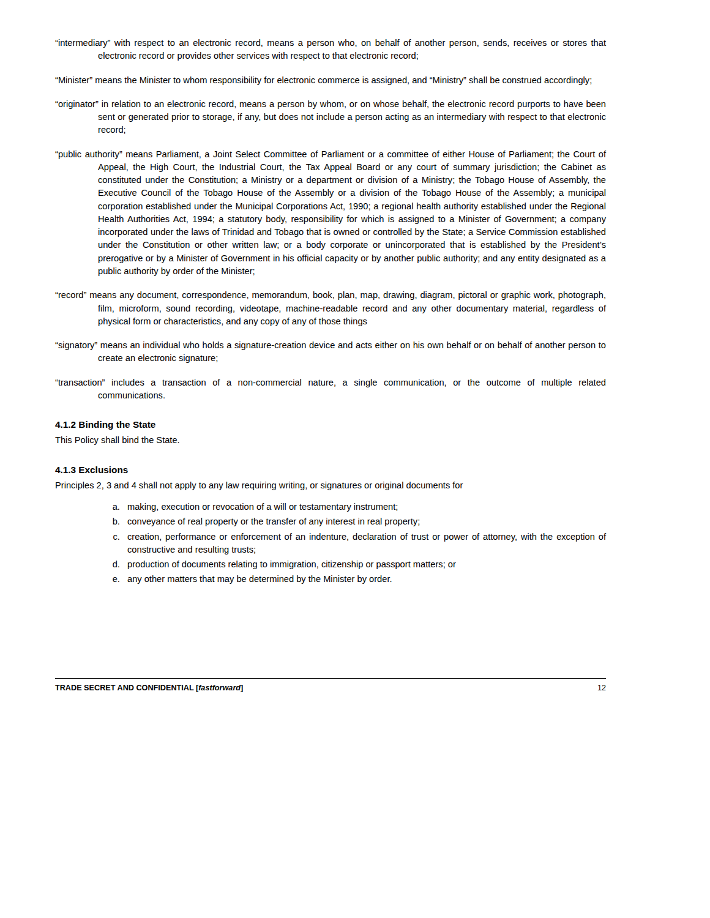“intermediary” with respect to an electronic record, means a person who, on behalf of another person, sends, receives or stores that electronic record or provides other services with respect to that electronic record;
“Minister” means the Minister to whom responsibility for electronic commerce is assigned, and “Ministry” shall be construed accordingly;
“originator” in relation to an electronic record, means a person by whom, or on whose behalf, the electronic record purports to have been sent or generated prior to storage, if any, but does not include a person acting as an intermediary with respect to that electronic record;
“public authority” means Parliament, a Joint Select Committee of Parliament or a committee of either House of Parliament; the Court of Appeal, the High Court, the Industrial Court, the Tax Appeal Board or any court of summary jurisdiction; the Cabinet as constituted under the Constitution; a Ministry or a department or division of a Ministry; the Tobago House of Assembly, the Executive Council of the Tobago House of the Assembly or a division of the Tobago House of the Assembly; a municipal corporation established under the Municipal Corporations Act, 1990; a regional health authority established under the Regional Health Authorities Act, 1994; a statutory body, responsibility for which is assigned to a Minister of Government; a company incorporated under the laws of Trinidad and Tobago that is owned or controlled by the State; a Service Commission established under the Constitution or other written law; or a body corporate or unincorporated that is established by the President’s prerogative or by a Minister of Government in his official capacity or by another public authority; and any entity designated as a public authority by order of the Minister;
“record” means any document, correspondence, memorandum, book, plan, map, drawing, diagram, pictoral or graphic work, photograph, film, microform, sound recording, videotape, machine-readable record and any other documentary material, regardless of physical form or characteristics, and any copy of any of those things
“signatory” means an individual who holds a signature-creation device and acts either on his own behalf or on behalf of another person to create an electronic signature;
“transaction” includes a transaction of a non-commercial nature, a single communication, or the outcome of multiple related communications.
4.1.2 Binding the State
This Policy shall bind the State.
4.1.3 Exclusions
Principles 2, 3 and 4 shall not apply to any law requiring writing, or signatures or original documents for
making, execution or revocation of a will or testamentary instrument;
conveyance of real property or the transfer of any interest in real property;
creation, performance or enforcement of an indenture, declaration of trust or power of attorney, with the exception of constructive and resulting trusts;
production of documents relating to immigration, citizenship or passport matters; or
any other matters that may be determined by the Minister by order.
TRADE SECRET AND CONFIDENTIAL [fastforward] 12